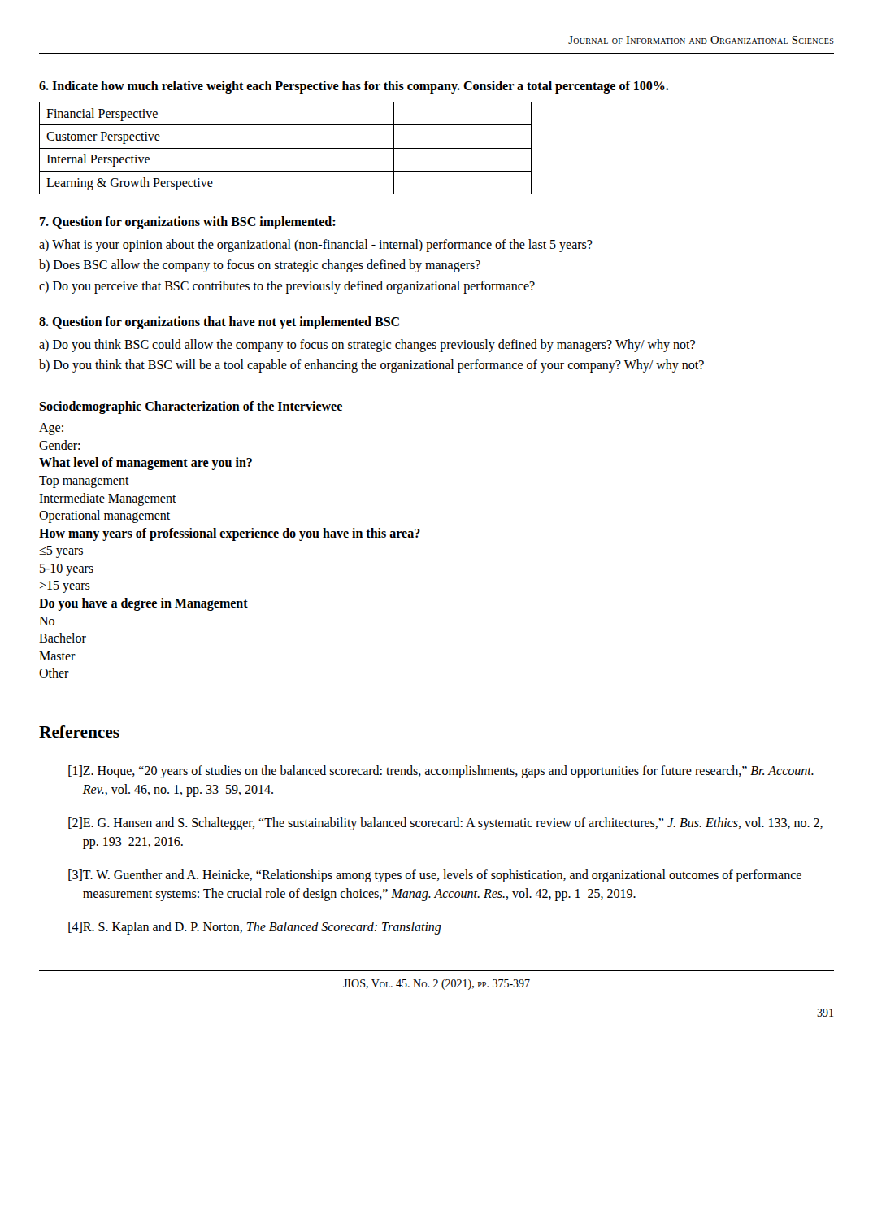Journal of Information and Organizational Sciences
6. Indicate how much relative weight each Perspective has for this company. Consider a total percentage of 100%.
| Financial Perspective | |
| Customer Perspective | |
| Internal Perspective | |
| Learning & Growth Perspective | |
7. Question for organizations with BSC implemented:
a) What is your opinion about the organizational (non-financial - internal) performance of the last 5 years?
b) Does BSC allow the company to focus on strategic changes defined by managers?
c) Do you perceive that BSC contributes to the previously defined organizational performance?
8. Question for organizations that have not yet implemented BSC
a) Do you think BSC could allow the company to focus on strategic changes previously defined by managers? Why/ why not?
b) Do you think that BSC will be a tool capable of enhancing the organizational performance of your company? Why/ why not?
Sociodemographic Characterization of the Interviewee
Age:
Gender:
What level of management are you in?
Top management
Intermediate Management
Operational management
How many years of professional experience do you have in this area?
≤5 years
5-10 years
>15 years
Do you have a degree in Management
No
Bachelor
Master
Other
References
[1] Z. Hoque, “20 years of studies on the balanced scorecard: trends, accomplishments, gaps and opportunities for future research,” Br. Account. Rev., vol. 46, no. 1, pp. 33–59, 2014.
[2] E. G. Hansen and S. Schaltegger, “The sustainability balanced scorecard: A systematic review of architectures,” J. Bus. Ethics, vol. 133, no. 2, pp. 193–221, 2016.
[3] T. W. Guenther and A. Heinicke, “Relationships among types of use, levels of sophistication, and organizational outcomes of performance measurement systems: The crucial role of design choices,” Manag. Account. Res., vol. 42, pp. 1–25, 2019.
[4] R. S. Kaplan and D. P. Norton, The Balanced Scorecard: Translating
JIOS, Vol. 45. No. 2 (2021), pp. 375-397
391